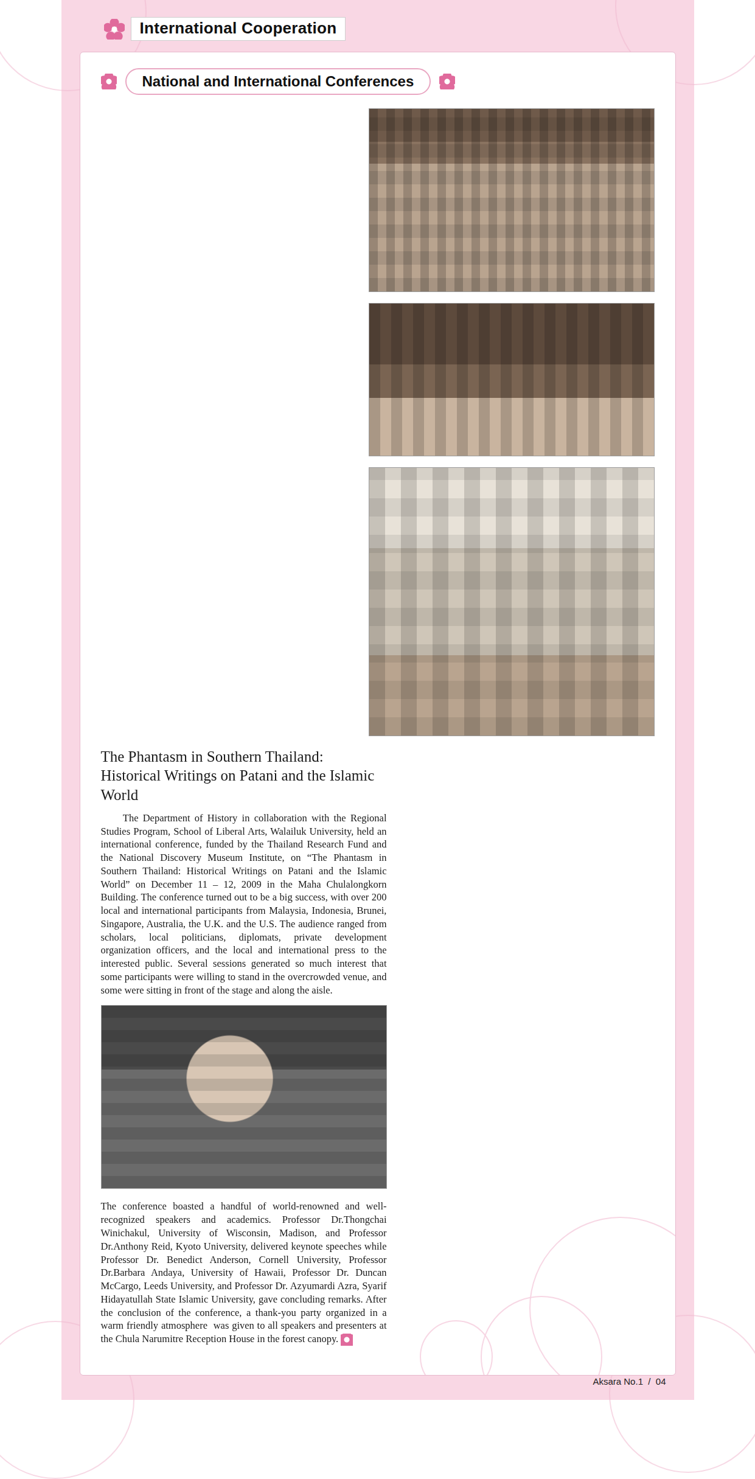International Cooperation
National and International Conferences
The Phantasm in Southern Thailand: Historical Writings on Patani and the Islamic World
The Department of History in collaboration with the Regional Studies Program, School of Liberal Arts, Walailuk University, held an international conference, funded by the Thailand Research Fund and the National Discovery Museum Institute, on “The Phantasm in Southern Thailand: Historical Writings on Patani and the Islamic World” on December 11 – 12, 2009 in the Maha Chulalongkorn Building. The conference turned out to be a big success, with over 200 local and international participants from Malaysia, Indonesia, Brunei, Singapore, Australia, the U.K. and the U.S. The audience ranged from scholars, local politicians, diplomats, private development organization officers, and the local and international press to the interested public. Several sessions generated so much interest that some participants were willing to stand in the overcrowded venue, and some were sitting in front of the stage and along the aisle.
The conference boasted a handful of world-renowned and well-recognized speakers and academics. Professor Dr.Thongchai Winichakul, University of Wisconsin, Madison, and Professor Dr.Anthony Reid, Kyoto University, delivered keynote speeches while Professor Dr. Benedict Anderson, Cornell University, Professor Dr.Barbara Andaya, University of Hawaii, Professor Dr. Duncan McCargo, Leeds University, and Professor Dr. Azyumardi Azra, Syarif Hidayatullah State Islamic University, gave concluding remarks. After the conclusion of the conference, a thank-you party organized in a warm friendly atmosphere was given to all speakers and presenters at the Chula Narumitre Reception House in the forest canopy.
Aksara No.1 / 04